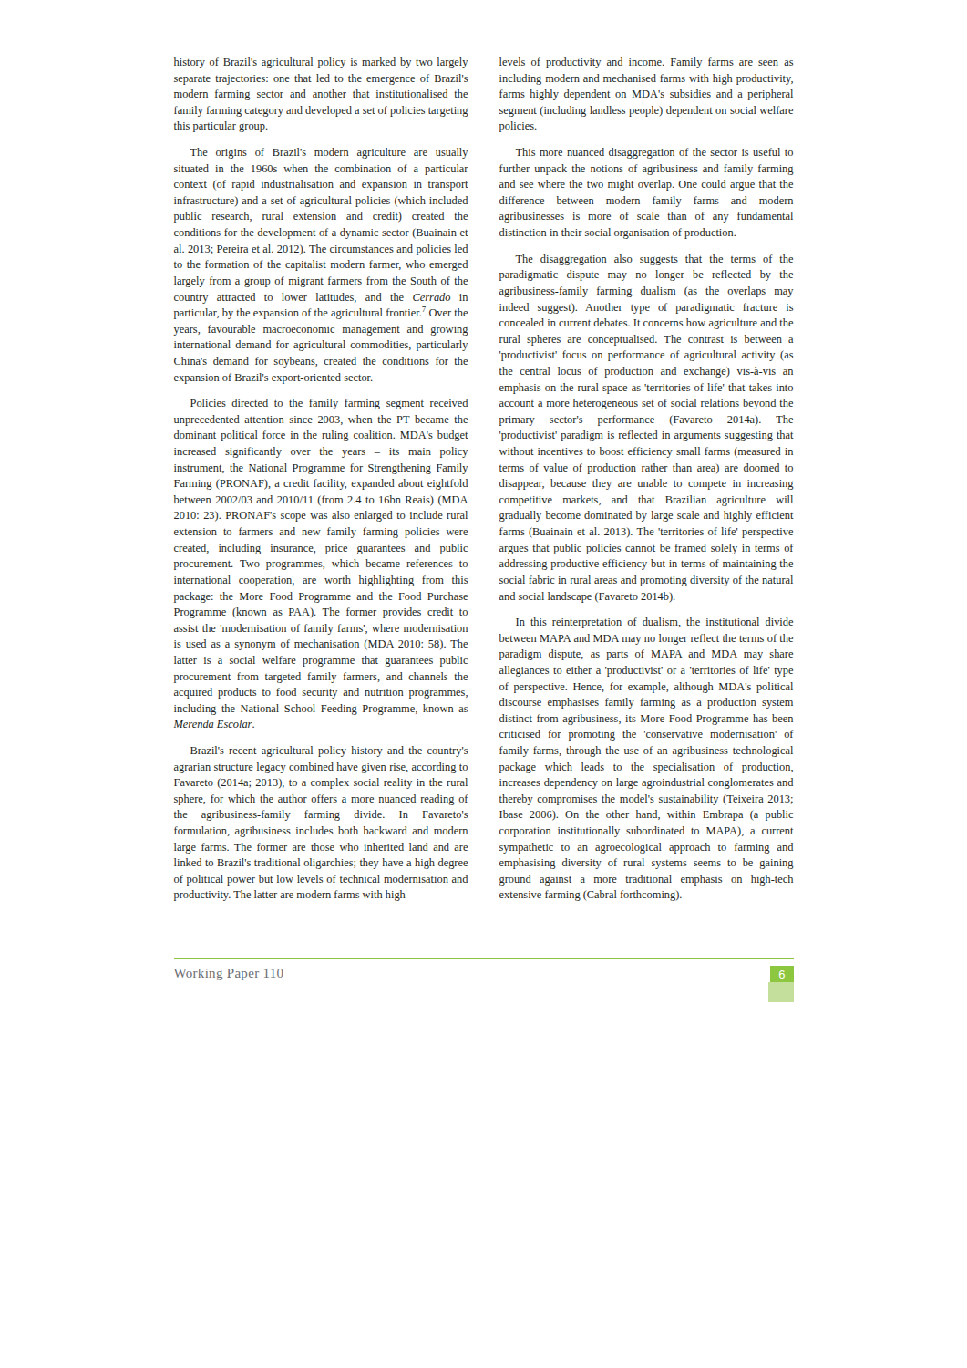history of Brazil's agricultural policy is marked by two largely separate trajectories: one that led to the emergence of Brazil's modern farming sector and another that institutionalised the family farming category and developed a set of policies targeting this particular group.
The origins of Brazil's modern agriculture are usually situated in the 1960s when the combination of a particular context (of rapid industrialisation and expansion in transport infrastructure) and a set of agricultural policies (which included public research, rural extension and credit) created the conditions for the development of a dynamic sector (Buainain et al. 2013; Pereira et al. 2012). The circumstances and policies led to the formation of the capitalist modern farmer, who emerged largely from a group of migrant farmers from the South of the country attracted to lower latitudes, and the Cerrado in particular, by the expansion of the agricultural frontier.7 Over the years, favourable macroeconomic management and growing international demand for agricultural commodities, particularly China's demand for soybeans, created the conditions for the expansion of Brazil's export-oriented sector.
Policies directed to the family farming segment received unprecedented attention since 2003, when the PT became the dominant political force in the ruling coalition. MDA's budget increased significantly over the years – its main policy instrument, the National Programme for Strengthening Family Farming (PRONAF), a credit facility, expanded about eightfold between 2002/03 and 2010/11 (from 2.4 to 16bn Reais) (MDA 2010: 23). PRONAF's scope was also enlarged to include rural extension to farmers and new family farming policies were created, including insurance, price guarantees and public procurement. Two programmes, which became references to international cooperation, are worth highlighting from this package: the More Food Programme and the Food Purchase Programme (known as PAA). The former provides credit to assist the 'modernisation of family farms', where modernisation is used as a synonym of mechanisation (MDA 2010: 58). The latter is a social welfare programme that guarantees public procurement from targeted family farmers, and channels the acquired products to food security and nutrition programmes, including the National School Feeding Programme, known as Merenda Escolar.
Brazil's recent agricultural policy history and the country's agrarian structure legacy combined have given rise, according to Favareto (2014a; 2013), to a complex social reality in the rural sphere, for which the author offers a more nuanced reading of the agribusiness-family farming divide. In Favareto's formulation, agribusiness includes both backward and modern large farms. The former are those who inherited land and are linked to Brazil's traditional oligarchies; they have a high degree of political power but low levels of technical modernisation and productivity. The latter are modern farms with high
levels of productivity and income. Family farms are seen as including modern and mechanised farms with high productivity, farms highly dependent on MDA's subsidies and a peripheral segment (including landless people) dependent on social welfare policies.
This more nuanced disaggregation of the sector is useful to further unpack the notions of agribusiness and family farming and see where the two might overlap. One could argue that the difference between modern family farms and modern agribusinesses is more of scale than of any fundamental distinction in their social organisation of production.
The disaggregation also suggests that the terms of the paradigmatic dispute may no longer be reflected by the agribusiness-family farming dualism (as the overlaps may indeed suggest). Another type of paradigmatic fracture is concealed in current debates. It concerns how agriculture and the rural spheres are conceptualised. The contrast is between a 'productivist' focus on performance of agricultural activity (as the central locus of production and exchange) vis-à-vis an emphasis on the rural space as 'territories of life' that takes into account a more heterogeneous set of social relations beyond the primary sector's performance (Favareto 2014a). The 'productivist' paradigm is reflected in arguments suggesting that without incentives to boost efficiency small farms (measured in terms of value of production rather than area) are doomed to disappear, because they are unable to compete in increasing competitive markets, and that Brazilian agriculture will gradually become dominated by large scale and highly efficient farms (Buainain et al. 2013). The 'territories of life' perspective argues that public policies cannot be framed solely in terms of addressing productive efficiency but in terms of maintaining the social fabric in rural areas and promoting diversity of the natural and social landscape (Favareto 2014b).
In this reinterpretation of dualism, the institutional divide between MAPA and MDA may no longer reflect the terms of the paradigm dispute, as parts of MAPA and MDA may share allegiances to either a 'productivist' or a 'territories of life' type of perspective. Hence, for example, although MDA's political discourse emphasises family farming as a production system distinct from agribusiness, its More Food Programme has been criticised for promoting the 'conservative modernisation' of family farms, through the use of an agribusiness technological package which leads to the specialisation of production, increases dependency on large agroindustrial conglomerates and thereby compromises the model's sustainability (Teixeira 2013; Ibase 2006). On the other hand, within Embrapa (a public corporation institutionally subordinated to MAPA), a current sympathetic to an agroecological approach to farming and emphasising diversity of rural systems seems to be gaining ground against a more traditional emphasis on high-tech extensive farming (Cabral forthcoming).
Working Paper 110
6